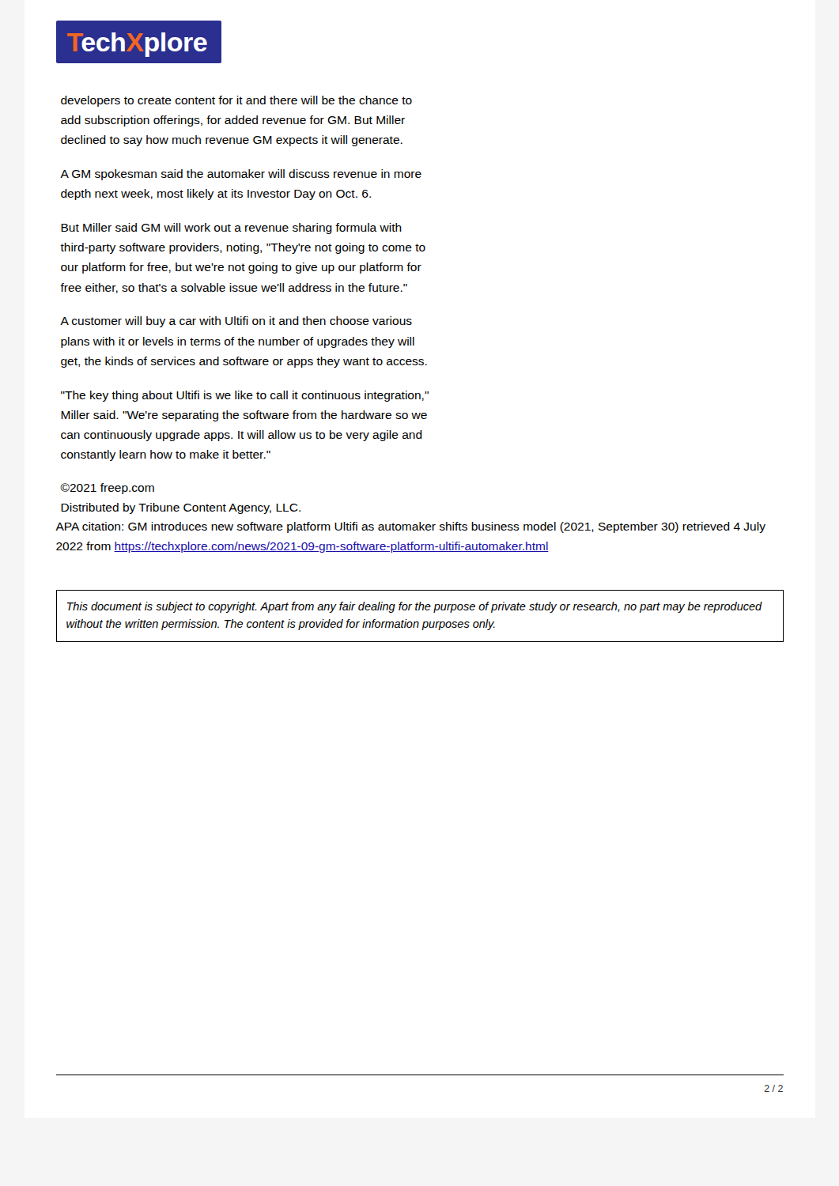TechXplore
developers to create content for it and there will be the chance to add subscription offerings, for added revenue for GM. But Miller declined to say how much revenue GM expects it will generate.
A GM spokesman said the automaker will discuss revenue in more depth next week, most likely at its Investor Day on Oct. 6.
But Miller said GM will work out a revenue sharing formula with third-party software providers, noting, "They're not going to come to our platform for free, but we're not going to give up our platform for free either, so that's a solvable issue we'll address in the future."
A customer will buy a car with Ultifi on it and then choose various plans with it or levels in terms of the number of upgrades they will get, the kinds of services and software or apps they want to access.
"The key thing about Ultifi is we like to call it continuous integration," Miller said. "We're separating the software from the hardware so we can continuously upgrade apps. It will allow us to be very agile and constantly learn how to make it better."
©2021 freep.com
Distributed by Tribune Content Agency, LLC.
APA citation: GM introduces new software platform Ultifi as automaker shifts business model (2021, September 30) retrieved 4 July 2022 from https://techxplore.com/news/2021-09-gm-software-platform-ultifi-automaker.html
This document is subject to copyright. Apart from any fair dealing for the purpose of private study or research, no part may be reproduced without the written permission. The content is provided for information purposes only.
2 / 2